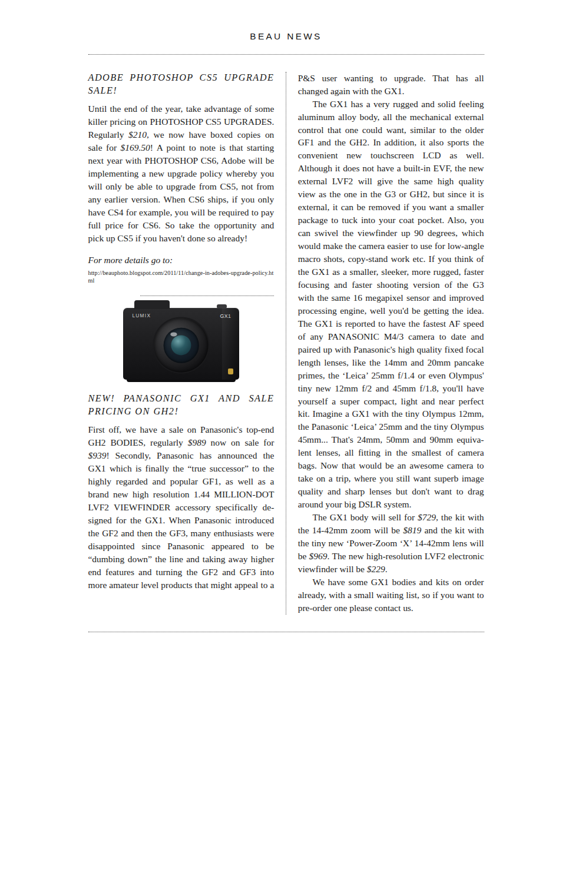BEAU NEWS
Adobe Photoshop CS5 Upgrade Sale!
Until the end of the year, take advantage of some killer pricing on PHOTOSHOP CS5 UPGRADES. Regularly $210, we now have boxed copies on sale for $169.50! A point to note is that starting next year with PHOTOSHOP CS6, Adobe will be implementing a new upgrade policy whereby you will only be able to upgrade from CS5, not from any earlier version. When CS6 ships, if you only have CS4 for example, you will be required to pay full price for CS6. So take the opportunity and pick up CS5 if you haven't done so already!
For more details go to:
http://beauphoto.blogspot.com/2011/11/change-in-adobes-upgrade-policy.html
LUMIX
GX1
New! Panasonic GX1 and Sale Pricing on GH2!
First off, we have a sale on Panasonic's top-end GH2 BODIES, regularly $989 now on sale for $939! Secondly, Panasonic has announced the GX1 which is finally the “true successor” to the highly regarded and popular GF1, as well as a brand new high resolution 1.44 MILLION-DOT LVF2 VIEWFINDER accessory specifically designed for the GX1. When Panasonic introduced the GF2 and then the GF3, many enthusiasts were disappointed since Panasonic appeared to be “dumbing down” the line and taking away higher end features and turning the GF2 and GF3 into more amateur level products that might appeal to a P&S user wanting to upgrade. That has all changed again with the GX1.
The GX1 has a very rugged and solid feeling aluminum alloy body, all the mechanical external control that one could want, similar to the older GF1 and the GH2. In addition, it also sports the convenient new touchscreen LCD as well. Although it does not have a built-in EVF, the new external LVF2 will give the same high quality view as the one in the G3 or GH2, but since it is external, it can be removed if you want a smaller package to tuck into your coat pocket. Also, you can swivel the viewfinder up 90 degrees, which would make the camera easier to use for low-angle macro shots, copy-stand work etc. If you think of the GX1 as a smaller, sleeker, more rugged, faster focusing and faster shooting version of the G3 with the same 16 megapixel sensor and improved processing engine, well you'd be getting the idea. The GX1 is reported to have the fastest AF speed of any PANASONIC M4/3 camera to date and paired up with Panasonic's high quality fixed focal length lenses, like the 14mm and 20mm pancake primes, the ‘Leica’ 25mm f/1.4 or even Olympus' tiny new 12mm f/2 and 45mm f/1.8, you'll have yourself a super compact, light and near perfect kit. Imagine a GX1 with the tiny Olympus 12mm, the Panasonic ‘Leica’ 25mm and the tiny Olympus 45mm... That's 24mm, 50mm and 90mm equivalent lenses, all fitting in the smallest of camera bags. Now that would be an awesome camera to take on a trip, where you still want superb image quality and sharp lenses but don't want to drag around your big DSLR system.
The GX1 body will sell for $729, the kit with the 14-42mm zoom will be $819 and the kit with the tiny new ‘Power-Zoom ‘X’ 14-42mm lens will be $969. The new high-resolution LVF2 electronic viewfinder will be $229.
We have some GX1 bodies and kits on order already, with a small waiting list, so if you want to pre-order one please contact us.